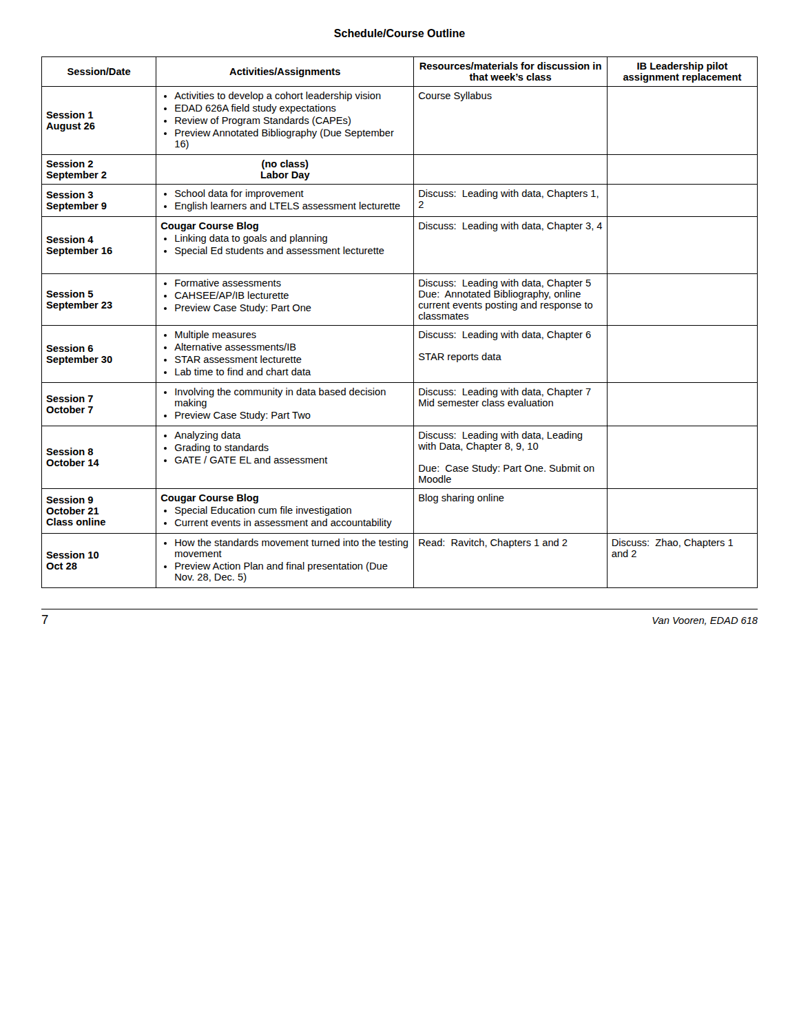Schedule/Course Outline
| Session/Date | Activities/Assignments | Resources/materials for discussion in that week’s class | IB Leadership pilot assignment replacement |
| --- | --- | --- | --- |
| Session 1 August 26 | Activities to develop a cohort leadership vision EDAD 626A field study expectations Review of Program Standards (CAPEs) Preview Annotated Bibliography (Due September 16) | Course Syllabus | |
| Session 2 September 2 | (no class) Labor Day | | |
| Session 3 September 9 | School data for improvement English learners and LTELS assessment lecturette | Discuss: Leading with data, Chapters 1, 2 | |
| Session 4 September 16 | Cougar Course Blog Linking data to goals and planning Special Ed students and assessment lecturette | Discuss: Leading with data, Chapter 3, 4 | |
| Session 5 September 23 | Formative assessments CAHSEE/AP/IB lecturette Preview Case Study: Part One | Discuss: Leading with data, Chapter 5 Due: Annotated Bibliography, online current events posting and response to classmates | |
| Session 6 September 30 | Multiple measures Alternative assessments/IB STAR assessment lecturette Lab time to find and chart data | Discuss: Leading with data, Chapter 6 STAR reports data | |
| Session 7 October 7 | Involving the community in data based decision making Preview Case Study: Part Two | Discuss: Leading with data, Chapter 7 Mid semester class evaluation | |
| Session 8 October 14 | Analyzing data Grading to standards GATE / GATE EL and assessment | Discuss: Leading with data, Leading with Data, Chapter 8, 9, 10 Due: Case Study: Part One. Submit on Moodle | |
| Session 9 October 21 Class online | Cougar Course Blog Special Education cum file investigation Current events in assessment and accountability | Blog sharing online | |
| Session 10 Oct 28 | How the standards movement turned into the testing movement Preview Action Plan and final presentation (Due Nov. 28, Dec. 5) | Read: Ravitch, Chapters 1 and 2 | Discuss: Zhao, Chapters 1 and 2 |
7 Van Vooren, EDAD 618